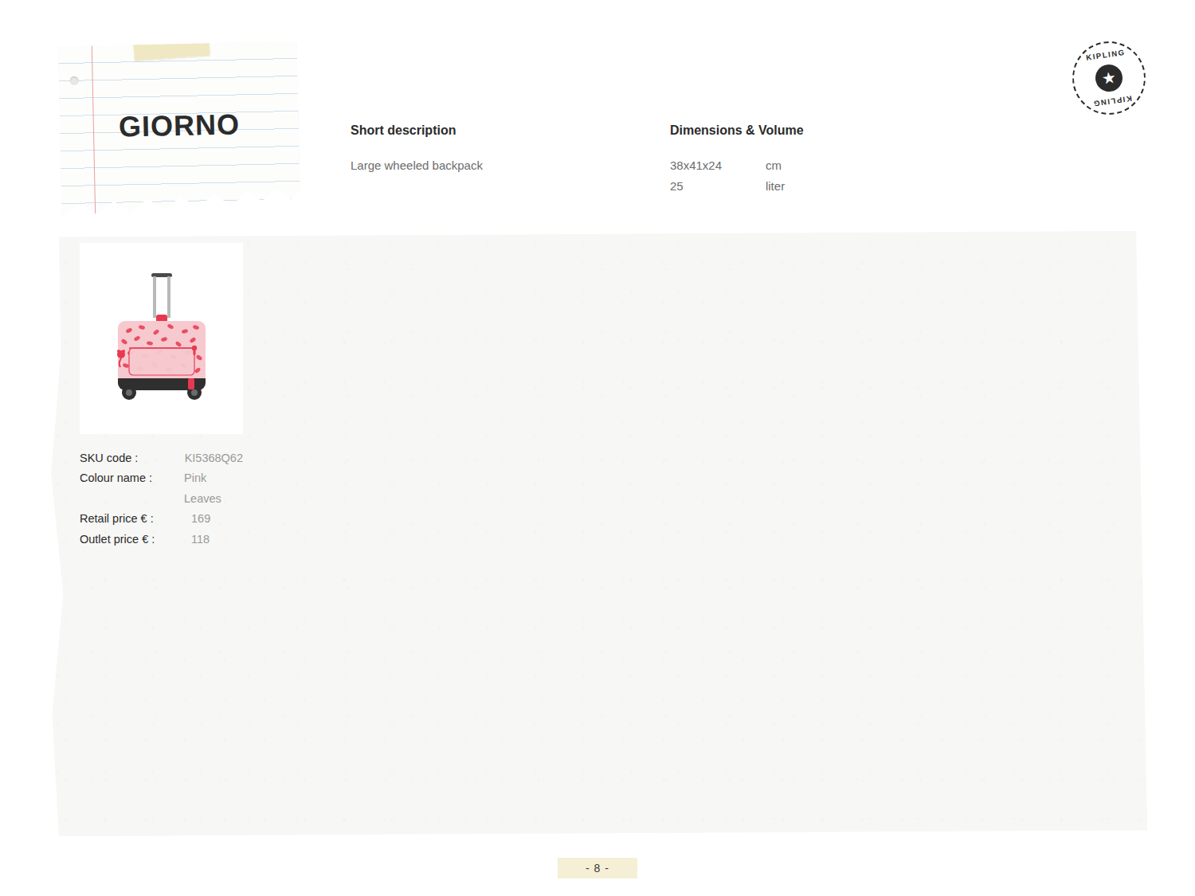KIPLING
★
KIPLING
GIORNO
Short description
Large wheeled backpack
Dimensions & Volume
38x41x24 cm
25 liter
SKU code : KI5368Q62
Colour name : Pink Leaves
Retail price € : 169
Outlet price € : 118
- 8 -